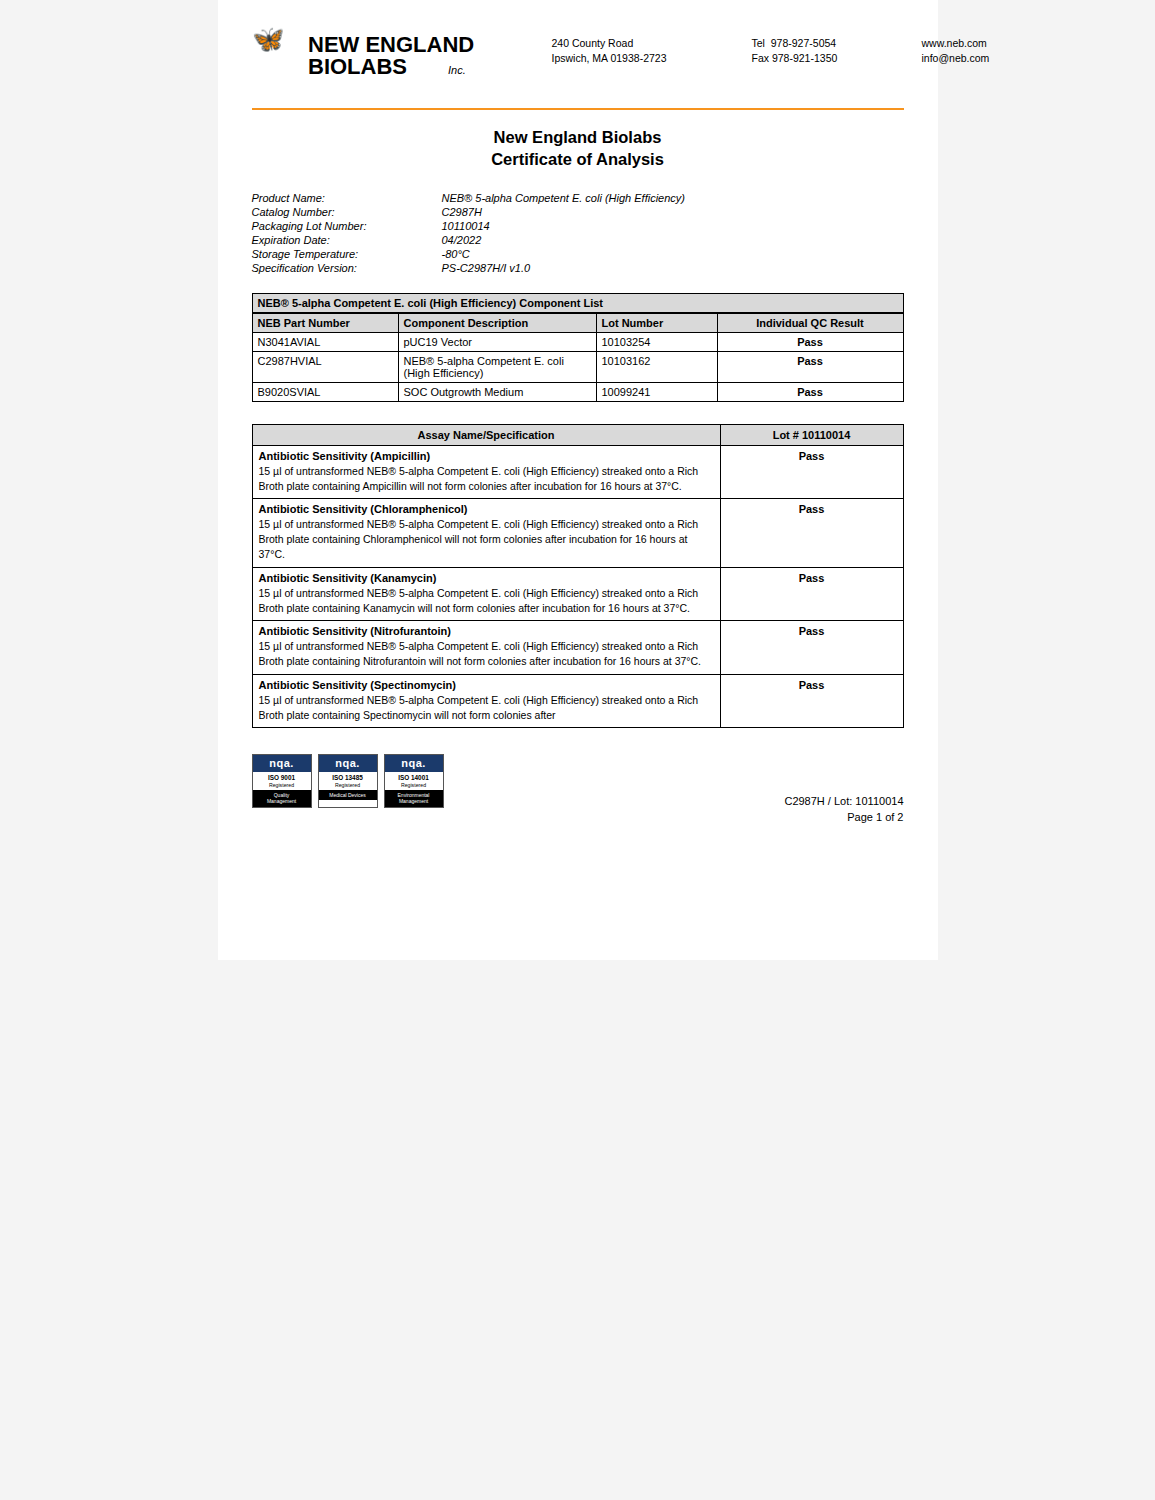240 County Road
Ipswich, MA 01938-2723
Tel 978-927-5054
Fax 978-921-1350
www.neb.com
info@neb.com
New England Biolabs
Certificate of Analysis
| Product Name: | NEB® 5-alpha Competent E. coli (High Efficiency) |
| Catalog Number: | C2987H |
| Packaging Lot Number: | 10110014 |
| Expiration Date: | 04/2022 |
| Storage Temperature: | -80°C |
| Specification Version: | PS-C2987H/I v1.0 |
NEB® 5-alpha Competent E. coli (High Efficiency) Component List
| NEB Part Number | Component Description | Lot Number | Individual QC Result |
| --- | --- | --- | --- |
| N3041AVIAL | pUC19 Vector | 10103254 | Pass |
| C2987HVIAL | NEB® 5-alpha Competent E. coli (High Efficiency) | 10103162 | Pass |
| B9020SVIAL | SOC Outgrowth Medium | 10099241 | Pass |
| Assay Name/Specification | Lot # 10110014 |
| --- | --- |
| Antibiotic Sensitivity (Ampicillin) 15 µl of untransformed NEB® 5-alpha Competent E. coli (High Efficiency) streaked onto a Rich Broth plate containing Ampicillin will not form colonies after incubation for 16 hours at 37°C. | Pass |
| Antibiotic Sensitivity (Chloramphenicol) 15 µl of untransformed NEB® 5-alpha Competent E. coli (High Efficiency) streaked onto a Rich Broth plate containing Chloramphenicol will not form colonies after incubation for 16 hours at 37°C. | Pass |
| Antibiotic Sensitivity (Kanamycin) 15 µl of untransformed NEB® 5-alpha Competent E. coli (High Efficiency) streaked onto a Rich Broth plate containing Kanamycin will not form colonies after incubation for 16 hours at 37°C. | Pass |
| Antibiotic Sensitivity (Nitrofurantoin) 15 µl of untransformed NEB® 5-alpha Competent E. coli (High Efficiency) streaked onto a Rich Broth plate containing Nitrofurantoin will not form colonies after incubation for 16 hours at 37°C. | Pass |
| Antibiotic Sensitivity (Spectinomycin) 15 µl of untransformed NEB® 5-alpha Competent E. coli (High Efficiency) streaked onto a Rich Broth plate containing Spectinomycin will not form colonies after | Pass |
nqa.
ISO 9001
Registered
Quality
Management
nqa.
ISO 13485
Registered
Medical Devices
nqa.
ISO 14001
Registered
Environmental
Management
C2987H / Lot: 10110014
Page 1 of 2